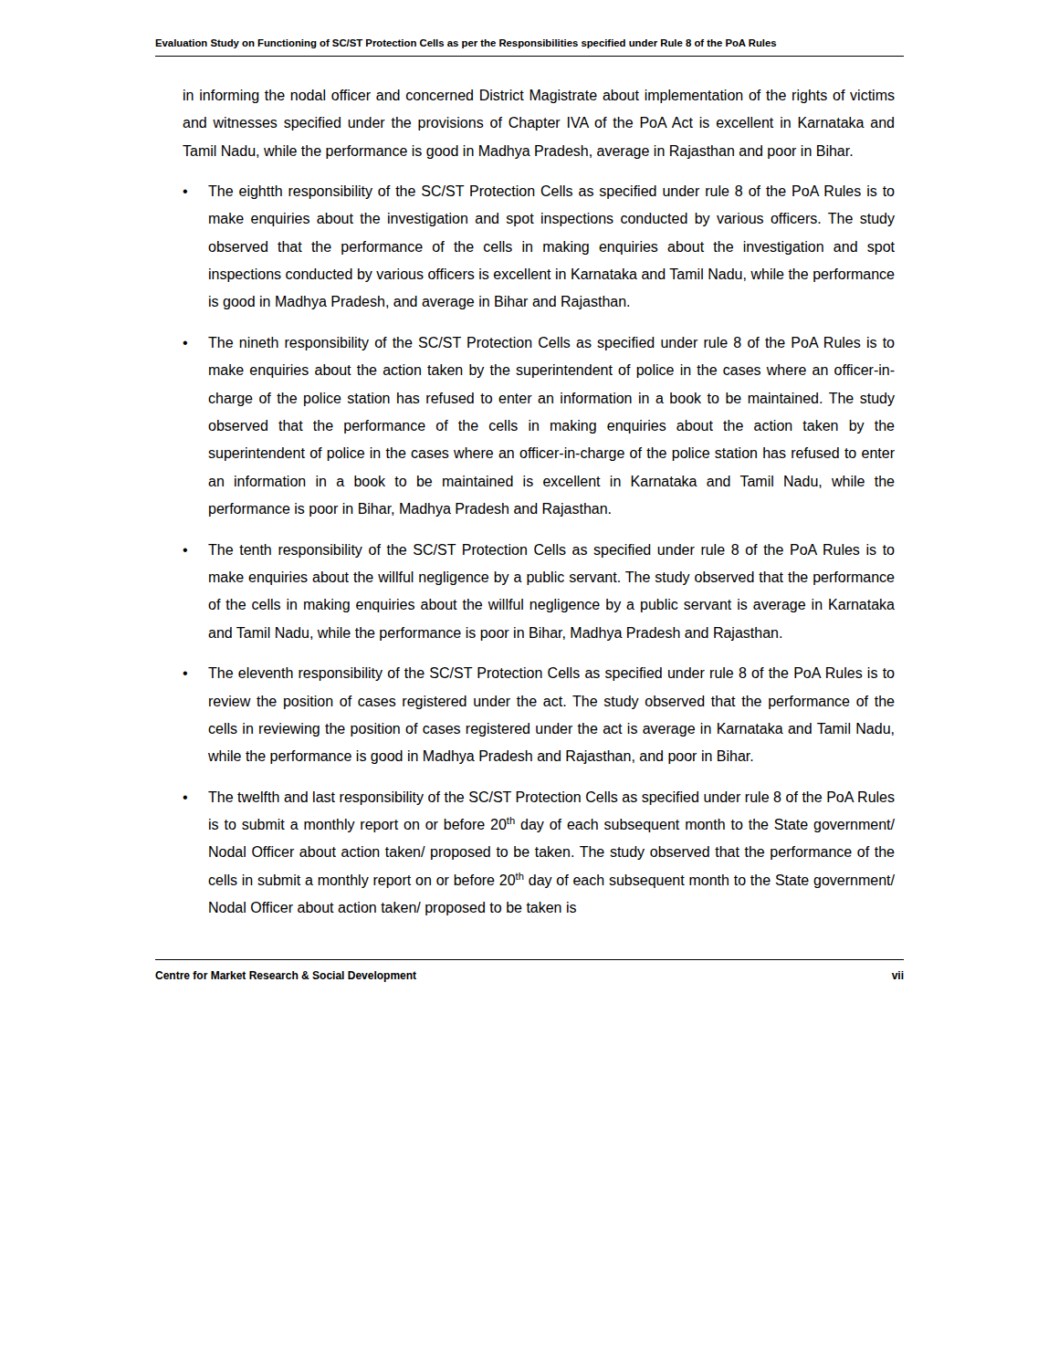Evaluation Study on Functioning of SC/ST Protection Cells as per the Responsibilities specified under Rule 8 of the PoA Rules
in informing the nodal officer and concerned District Magistrate about implementation of the rights of victims and witnesses specified under the provisions of Chapter IVA of the PoA Act is excellent in Karnataka and Tamil Nadu, while the performance is good in Madhya Pradesh, average in Rajasthan and poor in Bihar.
The eightth responsibility of the SC/ST Protection Cells as specified under rule 8 of the PoA Rules is to make enquiries about the investigation and spot inspections conducted by various officers. The study observed that the performance of the cells in making enquiries about the investigation and spot inspections conducted by various officers is excellent in Karnataka and Tamil Nadu, while the performance is good in Madhya Pradesh, and average in Bihar and Rajasthan.
The nineth responsibility of the SC/ST Protection Cells as specified under rule 8 of the PoA Rules is to make enquiries about the action taken by the superintendent of police in the cases where an officer-in-charge of the police station has refused to enter an information in a book to be maintained. The study observed that the performance of the cells in making enquiries about the action taken by the superintendent of police in the cases where an officer-in-charge of the police station has refused to enter an information in a book to be maintained is excellent in Karnataka and Tamil Nadu, while the performance is poor in Bihar, Madhya Pradesh and Rajasthan.
The tenth responsibility of the SC/ST Protection Cells as specified under rule 8 of the PoA Rules is to make enquiries about the willful negligence by a public servant. The study observed that the performance of the cells in making enquiries about the willful negligence by a public servant is average in Karnataka and Tamil Nadu, while the performance is poor in Bihar, Madhya Pradesh and Rajasthan.
The eleventh responsibility of the SC/ST Protection Cells as specified under rule 8 of the PoA Rules is to review the position of cases registered under the act. The study observed that the performance of the cells in reviewing the position of cases registered under the act is average in Karnataka and Tamil Nadu, while the performance is good in Madhya Pradesh and Rajasthan, and poor in Bihar.
The twelfth and last responsibility of the SC/ST Protection Cells as specified under rule 8 of the PoA Rules is to submit a monthly report on or before 20th day of each subsequent month to the State government/ Nodal Officer about action taken/ proposed to be taken. The study observed that the performance of the cells in submit a monthly report on or before 20th day of each subsequent month to the State government/ Nodal Officer about action taken/ proposed to be taken is
Centre for Market Research & Social Development vii